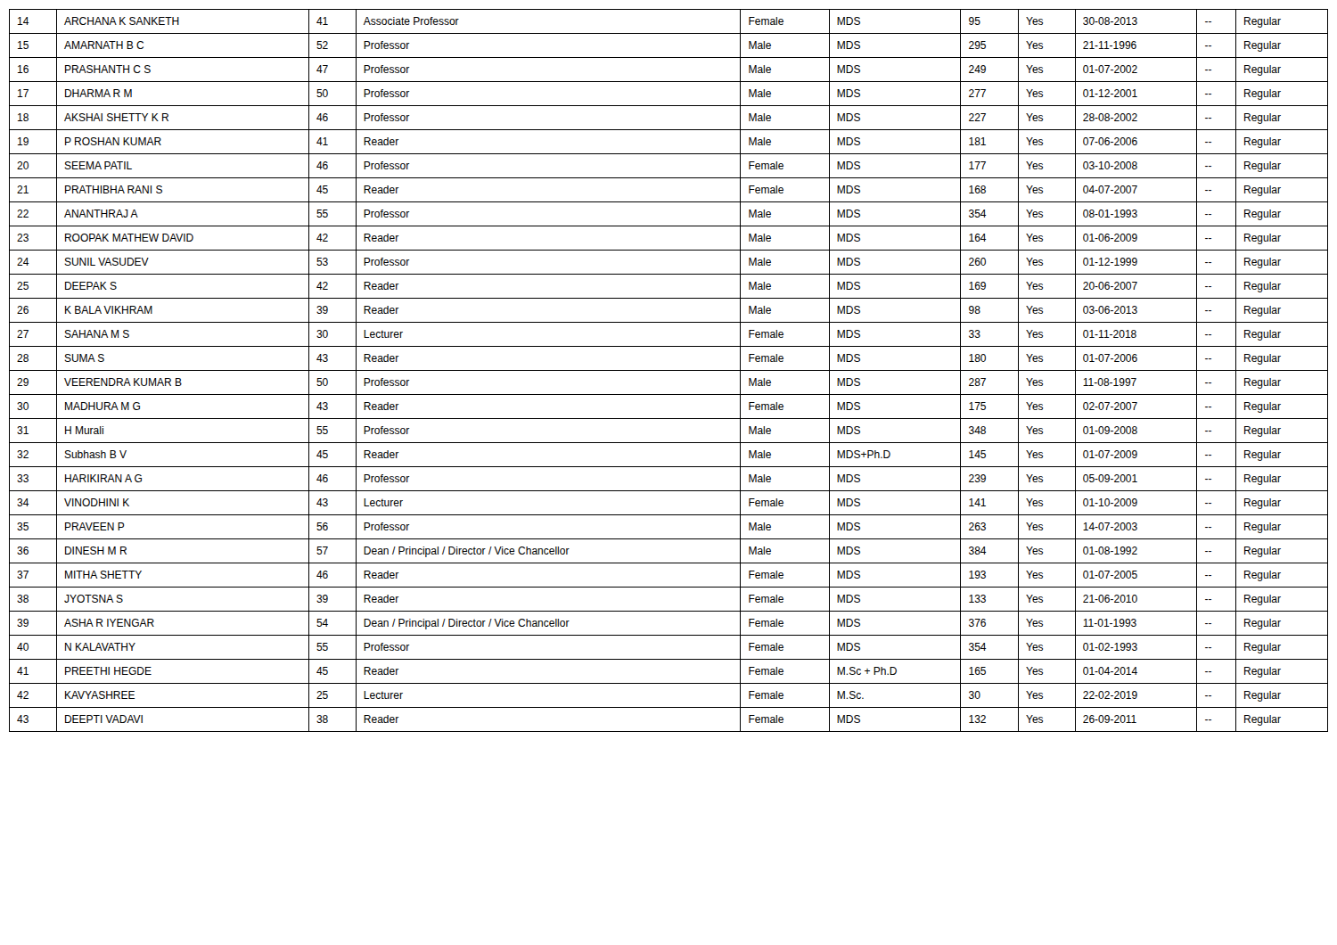| 14 | ARCHANA K SANKETH | 41 | Associate Professor | Female | MDS | 95 | Yes | 30-08-2013 | -- | Regular |
| 15 | AMARNATH B C | 52 | Professor | Male | MDS | 295 | Yes | 21-11-1996 | -- | Regular |
| 16 | PRASHANTH C S | 47 | Professor | Male | MDS | 249 | Yes | 01-07-2002 | -- | Regular |
| 17 | DHARMA R M | 50 | Professor | Male | MDS | 277 | Yes | 01-12-2001 | -- | Regular |
| 18 | AKSHAI SHETTY K R | 46 | Professor | Male | MDS | 227 | Yes | 28-08-2002 | -- | Regular |
| 19 | P ROSHAN KUMAR | 41 | Reader | Male | MDS | 181 | Yes | 07-06-2006 | -- | Regular |
| 20 | SEEMA PATIL | 46 | Professor | Female | MDS | 177 | Yes | 03-10-2008 | -- | Regular |
| 21 | PRATHIBHA RANI S | 45 | Reader | Female | MDS | 168 | Yes | 04-07-2007 | -- | Regular |
| 22 | ANANTHRAJ A | 55 | Professor | Male | MDS | 354 | Yes | 08-01-1993 | -- | Regular |
| 23 | ROOPAK MATHEW DAVID | 42 | Reader | Male | MDS | 164 | Yes | 01-06-2009 | -- | Regular |
| 24 | SUNIL VASUDEV | 53 | Professor | Male | MDS | 260 | Yes | 01-12-1999 | -- | Regular |
| 25 | DEEPAK S | 42 | Reader | Male | MDS | 169 | Yes | 20-06-2007 | -- | Regular |
| 26 | K BALA VIKHRAM | 39 | Reader | Male | MDS | 98 | Yes | 03-06-2013 | -- | Regular |
| 27 | SAHANA M S | 30 | Lecturer | Female | MDS | 33 | Yes | 01-11-2018 | -- | Regular |
| 28 | SUMA S | 43 | Reader | Female | MDS | 180 | Yes | 01-07-2006 | -- | Regular |
| 29 | VEERENDRA KUMAR B | 50 | Professor | Male | MDS | 287 | Yes | 11-08-1997 | -- | Regular |
| 30 | MADHURA M G | 43 | Reader | Female | MDS | 175 | Yes | 02-07-2007 | -- | Regular |
| 31 | H Murali | 55 | Professor | Male | MDS | 348 | Yes | 01-09-2008 | -- | Regular |
| 32 | Subhash B V | 45 | Reader | Male | MDS+Ph.D | 145 | Yes | 01-07-2009 | -- | Regular |
| 33 | HARIKIRAN A G | 46 | Professor | Male | MDS | 239 | Yes | 05-09-2001 | -- | Regular |
| 34 | VINODHINI K | 43 | Lecturer | Female | MDS | 141 | Yes | 01-10-2009 | -- | Regular |
| 35 | PRAVEEN P | 56 | Professor | Male | MDS | 263 | Yes | 14-07-2003 | -- | Regular |
| 36 | DINESH M R | 57 | Dean / Principal / Director / Vice Chancellor | Male | MDS | 384 | Yes | 01-08-1992 | -- | Regular |
| 37 | MITHA SHETTY | 46 | Reader | Female | MDS | 193 | Yes | 01-07-2005 | -- | Regular |
| 38 | JYOTSNA S | 39 | Reader | Female | MDS | 133 | Yes | 21-06-2010 | -- | Regular |
| 39 | ASHA R IYENGAR | 54 | Dean / Principal / Director / Vice Chancellor | Female | MDS | 376 | Yes | 11-01-1993 | -- | Regular |
| 40 | N KALAVATHY | 55 | Professor | Female | MDS | 354 | Yes | 01-02-1993 | -- | Regular |
| 41 | PREETHI HEGDE | 45 | Reader | Female | M.Sc + Ph.D | 165 | Yes | 01-04-2014 | -- | Regular |
| 42 | KAVYASHREE | 25 | Lecturer | Female | M.Sc. | 30 | Yes | 22-02-2019 | -- | Regular |
| 43 | DEEPTI VADAVI | 38 | Reader | Female | MDS | 132 | Yes | 26-09-2011 | -- | Regular |